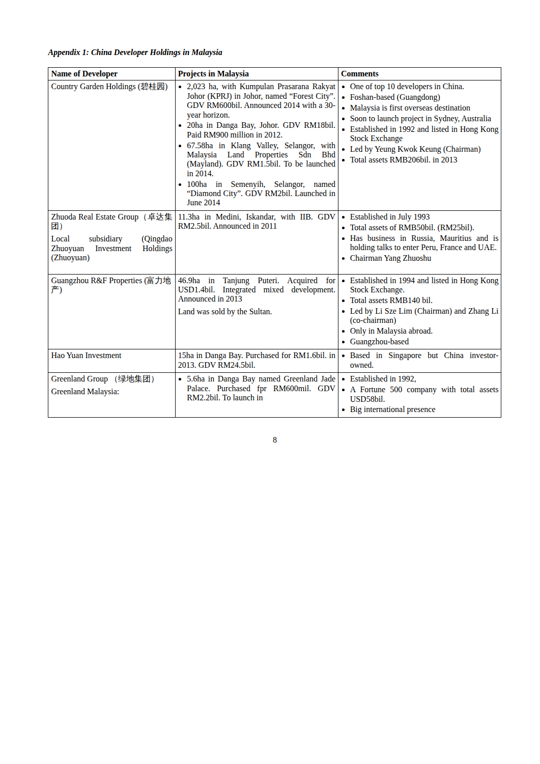Appendix 1: China Developer Holdings in Malaysia
| Name of Developer | Projects in Malaysia | Comments |
| --- | --- | --- |
| Country Garden Holdings (碧桂园) | 2,023 ha, with Kumpulan Prasarana Rakyat Johor (KPRJ) in Johor, named “Forest City”. GDV RM600bil. Announced 2014 with a 30-year horizon. 20ha in Danga Bay, Johor. GDV RM18bil. Paid RM900 million in 2012. 67.58ha in Klang Valley, Selangor, with Malaysia Land Properties Sdn Bhd (Mayland). GDV RM1.5bil. To be launched in 2014. 100ha in Semenyih, Selangor, named “Diamond City”. GDV RM2bil. Launched in June 2014 | One of top 10 developers in China. Foshan-based (Guangdong) Malaysia is first overseas destination Soon to launch project in Sydney, Australia Established in 1992 and listed in Hong Kong Stock Exchange Led by Yeung Kwok Keung (Chairman) Total assets RMB206bil. in 2013 |
| Zhuoda Real Estate Group（卓达集团） Local subsidiary (Qingdao Zhuoyuan Investment Holdings (Zhuoyuan) | 11.3ha in Medini, Iskandar, with IIB. GDV RM2.5bil. Announced in 2011 | Established in July 1993 Total assets of RMB50bil. (RM25bil). Has business in Russia, Mauritius and is holding talks to enter Peru, France and UAE. Chairman Yang Zhuoshu |
| Guangzhou R&F Properties (富力地产) | 46.9ha in Tanjung Puteri. Acquired for USD1.4bil. Integrated mixed development. Announced in 2013 Land was sold by the Sultan. | Established in 1994 and listed in Hong Kong Stock Exchange. Total assets RMB140 bil. Led by Li Sze Lim (Chairman) and Zhang Li (co-chairman) Only in Malaysia abroad. Guangzhou-based |
| Hao Yuan Investment | 15ha in Danga Bay. Purchased for RM1.6bil. in 2013. GDV RM24.5bil. | Based in Singapore but China investor-owned. |
| Greenland Group （绿地集团） Greenland Malaysia: | 5.6ha in Danga Bay named Greenland Jade Palace. Purchased fpr RM600mil. GDV RM2.2bil. To launch in | Established in 1992, A Fortune 500 company with total assets USD58bil. Big international presence |
8